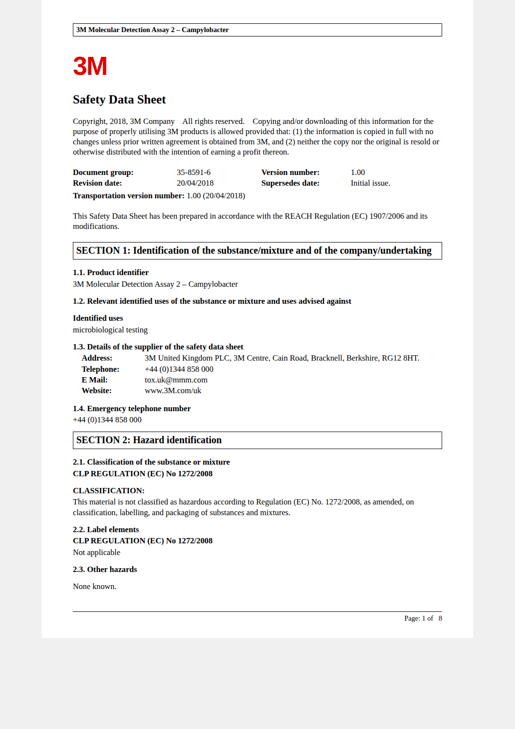3M Molecular Detection Assay 2 – Campylobacter
3M
Safety Data Sheet
Copyright, 2018, 3M Company All rights reserved. Copying and/or downloading of this information for the purpose of properly utilising 3M products is allowed provided that: (1) the information is copied in full with no changes unless prior written agreement is obtained from 3M, and (2) neither the copy nor the original is resold or otherwise distributed with the intention of earning a profit thereon.
| Document group: | 35-8591-6 | Version number: | 1.00 |
| Revision date: | 20/04/2018 | Supersedes date: | Initial issue. |
Transportation version number: 1.00 (20/04/2018)
This Safety Data Sheet has been prepared in accordance with the REACH Regulation (EC) 1907/2006 and its modifications.
SECTION 1: Identification of the substance/mixture and of the company/undertaking
1.1. Product identifier
3M Molecular Detection Assay 2 – Campylobacter
1.2. Relevant identified uses of the substance or mixture and uses advised against
Identified uses
microbiological testing
1.3. Details of the supplier of the safety data sheet
| Address: | 3M United Kingdom PLC, 3M Centre, Cain Road, Bracknell, Berkshire, RG12 8HT. |
| Telephone: | +44 (0)1344 858 000 |
| E Mail: | tox.uk@mmm.com |
| Website: | www.3M.com/uk |
1.4. Emergency telephone number
+44 (0)1344 858 000
SECTION 2: Hazard identification
2.1. Classification of the substance or mixture
CLP REGULATION (EC) No 1272/2008
CLASSIFICATION:
This material is not classified as hazardous according to Regulation (EC) No. 1272/2008, as amended, on classification, labelling, and packaging of substances and mixtures.
2.2. Label elements
CLP REGULATION (EC) No 1272/2008
Not applicable
2.3. Other hazards
None known.
Page: 1 of 8